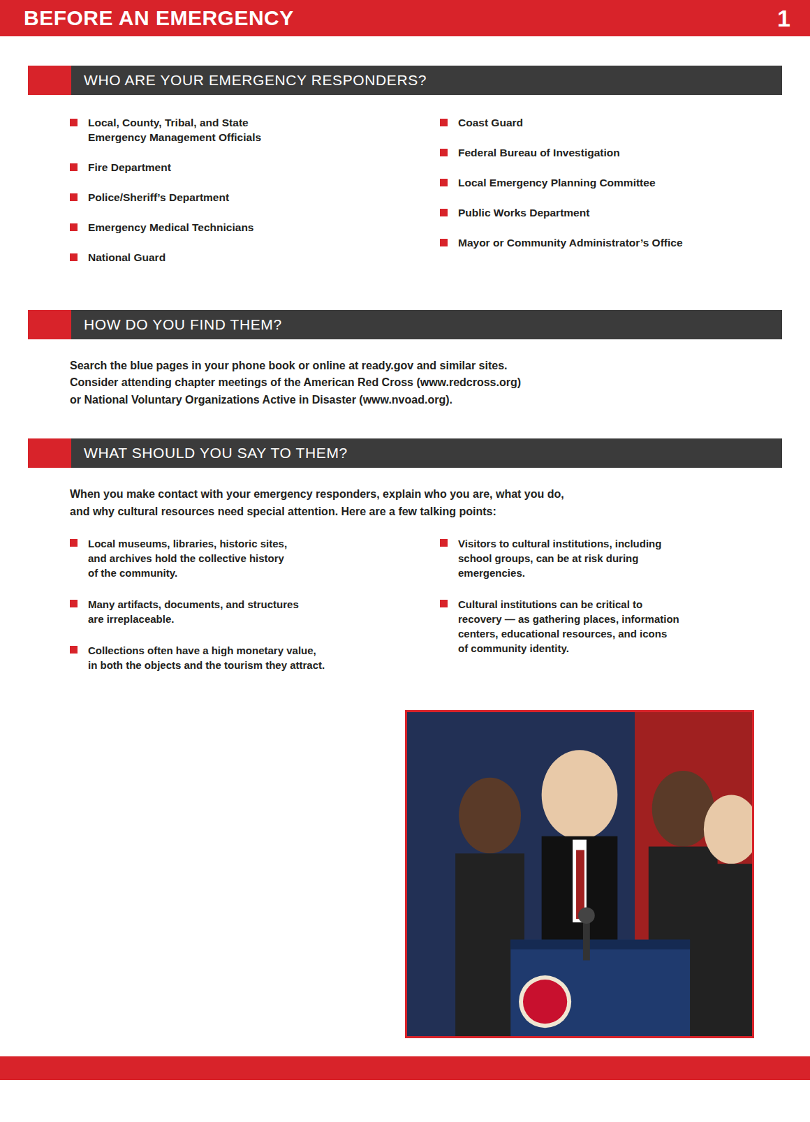Before an Emergency
1
Who are your emergency responders?
Local, County, Tribal, and State
Emergency Management Officials
Fire Department
Police/Sheriff’s Department
Emergency Medical Technicians
National Guard
Coast Guard
Federal Bureau of Investigation
Local Emergency Planning Committee
Public Works Department
Mayor or Community Administrator’s Office
How do you find them?
Search the blue pages in your phone book or online at ready.gov and similar sites.
Consider attending chapter meetings of the American Red Cross (www.redcross.org)
or National Voluntary Organizations Active in Disaster (www.nvoad.org).
What should you say to them?
When you make contact with your emergency responders, explain who you are, what you do,
and why cultural resources need special attention. Here are a few talking points:
Local museums, libraries, historic sites,
and archives hold the collective history
of the community.
Many artifacts, documents, and structures
are irreplaceable.
Collections often have a high monetary value,
in both the objects and the tourism they attract.
Visitors to cultural institutions, including
school groups, can be at risk during
emergencies.
Cultural institutions can be critical to
recovery — as gathering places, information
centers, educational resources, and icons
of community identity.